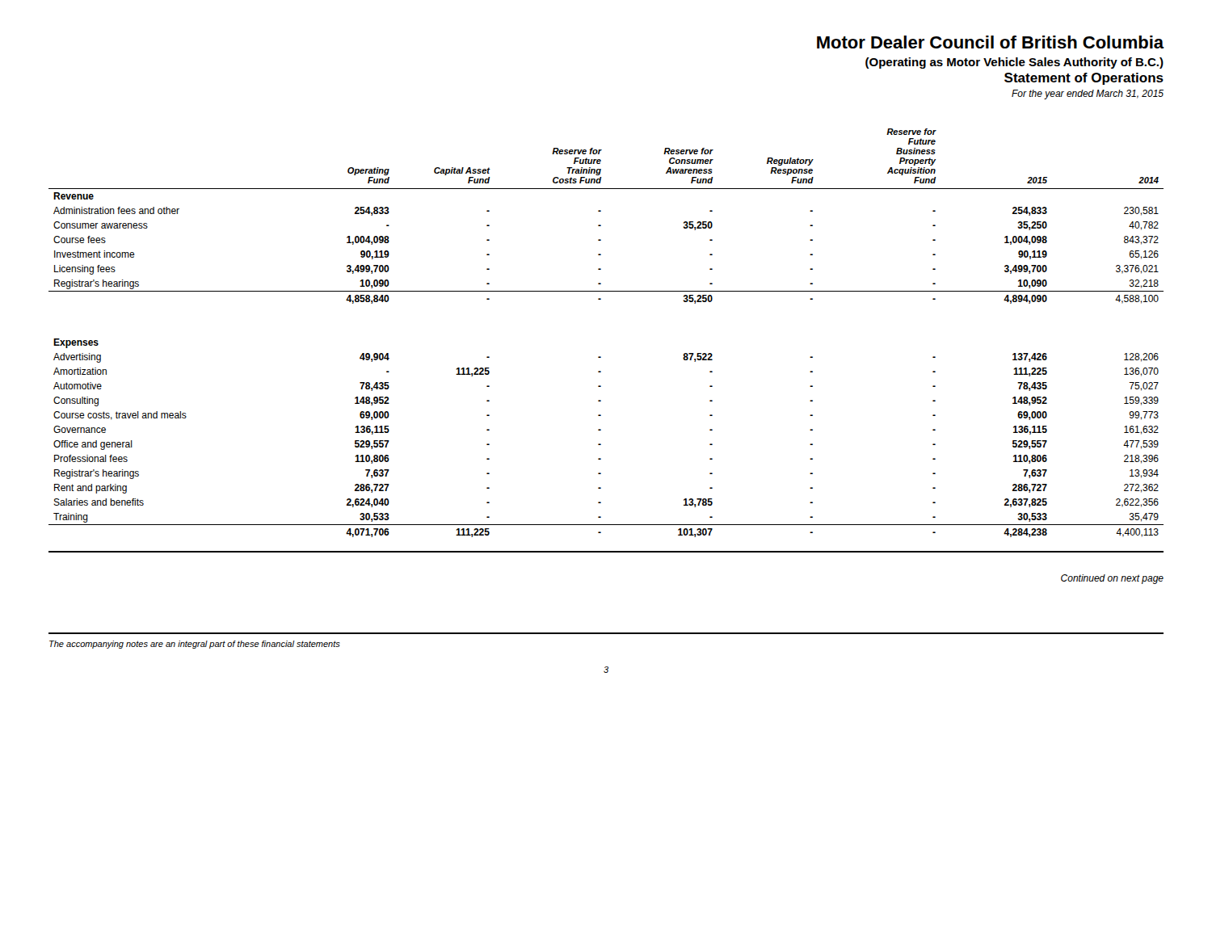Motor Dealer Council of British Columbia
(Operating as Motor Vehicle Sales Authority of B.C.)
Statement of Operations
For the year ended March 31, 2015
| | Operating Fund | Capital Asset Fund | Reserve for Future Training Costs Fund | Reserve for Consumer Awareness Fund | Regulatory Response Fund | Reserve for Future Business Property Acquisition Fund | 2015 | 2014 |
| --- | --- | --- | --- | --- | --- | --- | --- | --- |
| Revenue | | | | | | | | |
| Administration fees and other | 254,833 | - | - | - | - | - | 254,833 | 230,581 |
| Consumer awareness | - | - | - | 35,250 | - | - | 35,250 | 40,782 |
| Course fees | 1,004,098 | - | - | - | - | - | 1,004,098 | 843,372 |
| Investment income | 90,119 | - | - | - | - | - | 90,119 | 65,126 |
| Licensing fees | 3,499,700 | - | - | - | - | - | 3,499,700 | 3,376,021 |
| Registrar's hearings | 10,090 | - | - | - | - | - | 10,090 | 32,218 |
| | 4,858,840 | - | - | 35,250 | - | - | 4,894,090 | 4,588,100 |
| Expenses | | | | | | | | |
| Advertising | 49,904 | - | - | 87,522 | - | - | 137,426 | 128,206 |
| Amortization | - | 111,225 | - | - | - | - | 111,225 | 136,070 |
| Automotive | 78,435 | - | - | - | - | - | 78,435 | 75,027 |
| Consulting | 148,952 | - | - | - | - | - | 148,952 | 159,339 |
| Course costs, travel and meals | 69,000 | - | - | - | - | - | 69,000 | 99,773 |
| Governance | 136,115 | - | - | - | - | - | 136,115 | 161,632 |
| Office and general | 529,557 | - | - | - | - | - | 529,557 | 477,539 |
| Professional fees | 110,806 | - | - | - | - | - | 110,806 | 218,396 |
| Registrar's hearings | 7,637 | - | - | - | - | - | 7,637 | 13,934 |
| Rent and parking | 286,727 | - | - | - | - | - | 286,727 | 272,362 |
| Salaries and benefits | 2,624,040 | - | - | 13,785 | - | - | 2,637,825 | 2,622,356 |
| Training | 30,533 | - | - | - | - | - | 30,533 | 35,479 |
| | 4,071,706 | 111,225 | - | 101,307 | - | - | 4,284,238 | 4,400,113 |
Continued on next page
The accompanying notes are an integral part of these financial statements
3